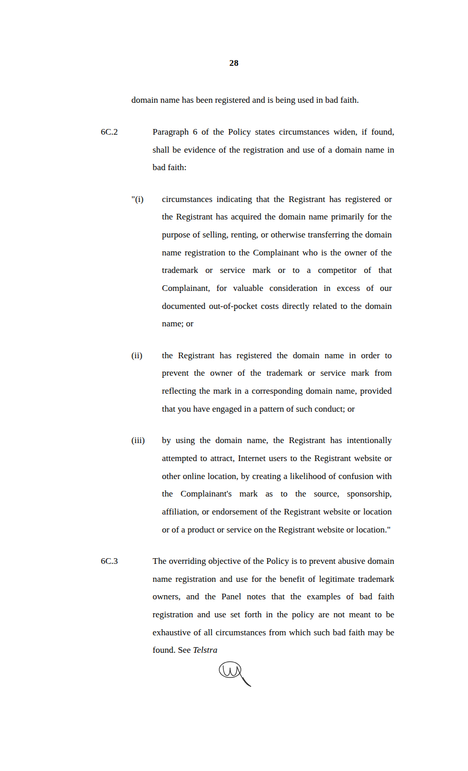28
domain name has been registered and is being used in bad faith.
6C.2
Paragraph 6 of the Policy states circumstances widen, if found, shall be evidence of the registration and use of a domain name in bad faith:
"(i) circumstances indicating that the Registrant has registered or the Registrant has acquired the domain name primarily for the purpose of selling, renting, or otherwise transferring the domain name registration to the Complainant who is the owner of the trademark or service mark or to a competitor of that Complainant, for valuable consideration in excess of our documented out-of-pocket costs directly related to the domain name; or
(ii) the Registrant has registered the domain name in order to prevent the owner of the trademark or service mark from reflecting the mark in a corresponding domain name, provided that you have engaged in a pattern of such conduct; or
(iii) by using the domain name, the Registrant has intentionally attempted to attract, Internet users to the Registrant website or other online location, by creating a likelihood of confusion with the Complainant's mark as to the source, sponsorship, affiliation, or endorsement of the Registrant website or location or of a product or service on the Registrant website or location."
6C.3
The overriding objective of the Policy is to prevent abusive domain name registration and use for the benefit of legitimate trademark owners, and the Panel notes that the examples of bad faith registration and use set forth in the policy are not meant to be exhaustive of all circumstances from which such bad faith may be found. See Telstra